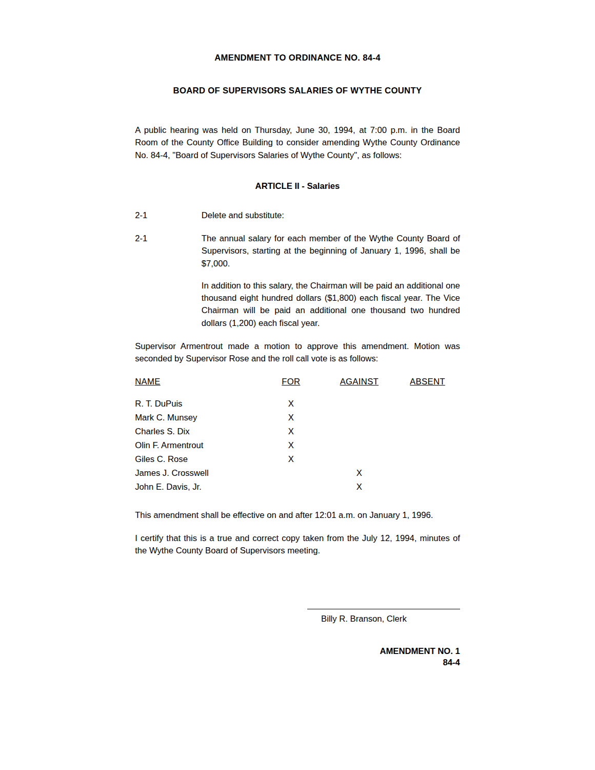AMENDMENT TO ORDINANCE NO. 84-4
BOARD OF SUPERVISORS SALARIES OF WYTHE COUNTY
A public hearing was held on Thursday, June 30, 1994, at 7:00 p.m. in the Board Room of the County Office Building to consider amending Wythe County Ordinance No. 84-4, "Board of Supervisors Salaries of Wythe County", as follows:
ARTICLE II - Salaries
2-1
Delete and substitute:
2-1
The annual salary for each member of the Wythe County Board of Supervisors, starting at the beginning of January 1, 1996, shall be $7,000.
In addition to this salary, the Chairman will be paid an additional one thousand eight hundred dollars ($1,800) each fiscal year. The Vice Chairman will be paid an additional one thousand two hundred dollars (1,200) each fiscal year.
Supervisor Armentrout made a motion to approve this amendment. Motion was seconded by Supervisor Rose and the roll call vote is as follows:
| NAME | FOR | AGAINST | ABSENT |
| --- | --- | --- | --- |
| R. T. DuPuis | X | | |
| Mark C. Munsey | X | | |
| Charles S. Dix | X | | |
| Olin F. Armentrout | X | | |
| Giles C. Rose | X | | |
| James J. Crosswell | | X | |
| John E. Davis, Jr. | | X | |
This amendment shall be effective on and after 12:01 a.m. on January 1, 1996.
I certify that this is a true and correct copy taken from the July 12, 1994, minutes of the Wythe County Board of Supervisors meeting.
Billy R. Branson, Clerk
AMENDMENT NO. 1
84-4